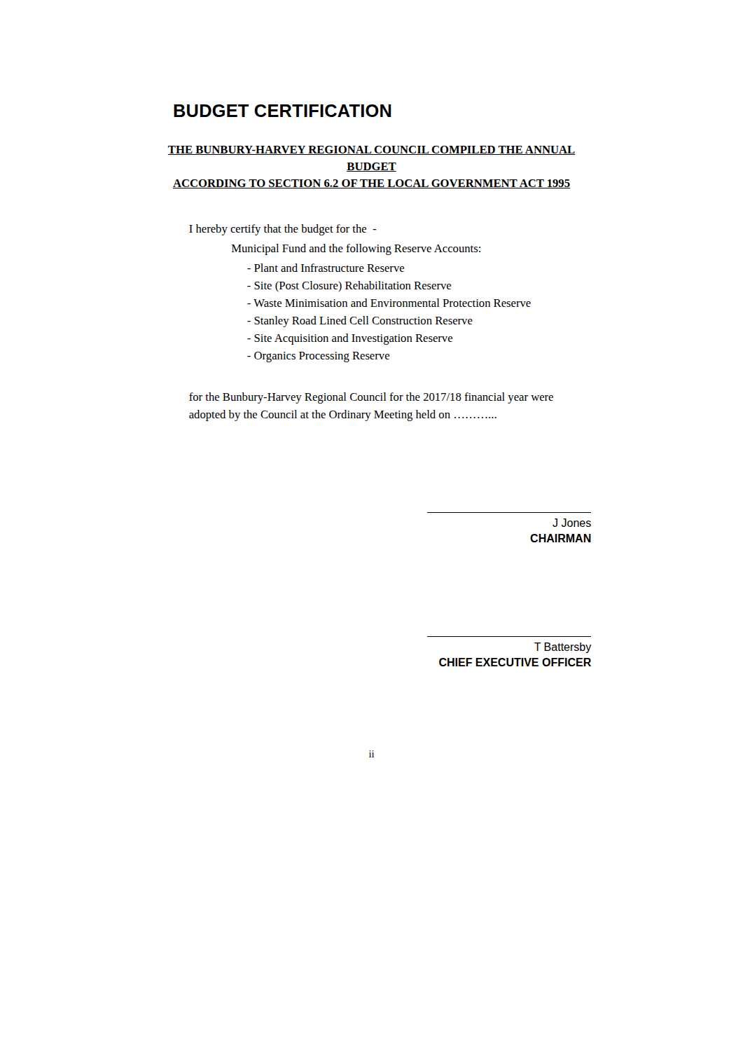BUDGET CERTIFICATION
THE BUNBURY-HARVEY REGIONAL COUNCIL COMPILED THE ANNUAL BUDGET
ACCORDING TO SECTION 6.2 OF THE LOCAL GOVERNMENT ACT 1995
I hereby certify that the budget for the -
Municipal Fund and the following Reserve Accounts:
- Plant and Infrastructure Reserve
- Site (Post Closure) Rehabilitation Reserve
- Waste Minimisation and Environmental Protection Reserve
- Stanley Road Lined Cell Construction Reserve
- Site Acquisition and Investigation Reserve
- Organics Processing Reserve
for the Bunbury-Harvey Regional Council for the 2017/18 financial year were adopted by the Council at the Ordinary Meeting held on ………...
J Jones
CHAIRMAN
T Battersby
CHIEF EXECUTIVE OFFICER
ii